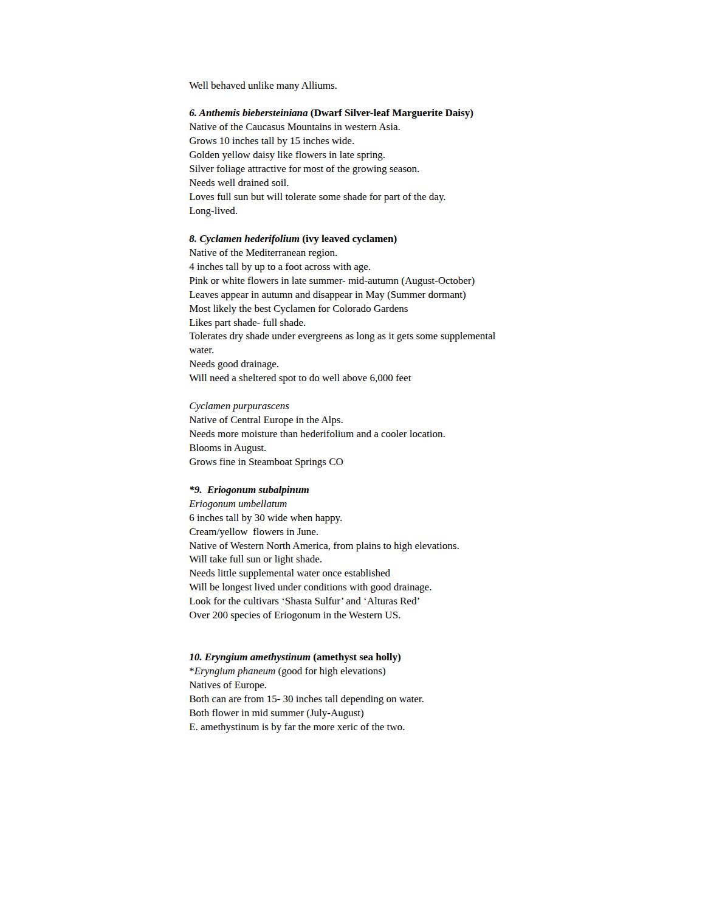Well behaved unlike many Alliums.
6. Anthemis biebersteiniana (Dwarf Silver-leaf Marguerite Daisy)
Native of the Caucasus Mountains in western Asia.
Grows 10 inches tall by 15 inches wide.
Golden yellow daisy like flowers in late spring.
Silver foliage attractive for most of the growing season.
Needs well drained soil.
Loves full sun but will tolerate some shade for part of the day.
Long-lived.
8. Cyclamen hederifolium (ivy leaved cyclamen)
Native of the Mediterranean region.
4 inches tall by up to a foot across with age.
Pink or white flowers in late summer- mid-autumn (August-October)
Leaves appear in autumn and disappear in May (Summer dormant)
Most likely the best Cyclamen for Colorado Gardens
Likes part shade- full shade.
Tolerates dry shade under evergreens as long as it gets some supplemental water.
Needs good drainage.
Will need a sheltered spot to do well above 6,000 feet
Cyclamen purpurascens
Native of Central Europe in the Alps.
Needs more moisture than hederifolium and a cooler location.
Blooms in August.
Grows fine in Steamboat Springs CO
*9. Eriogonum subalpinum
Eriogonum umbellatum
6 inches tall by 30 wide when happy.
Cream/yellow flowers in June.
Native of Western North America, from plains to high elevations.
Will take full sun or light shade.
Needs little supplemental water once established
Will be longest lived under conditions with good drainage.
Look for the cultivars ‘Shasta Sulfur’ and ‘Alturas Red’
Over 200 species of Eriogonum in the Western US.
10. Eryngium amethystinum (amethyst sea holly)
*Eryngium phaneum (good for high elevations)
Natives of Europe.
Both can are from 15- 30 inches tall depending on water.
Both flower in mid summer (July-August)
E. amethystinum is by far the more xeric of the two.